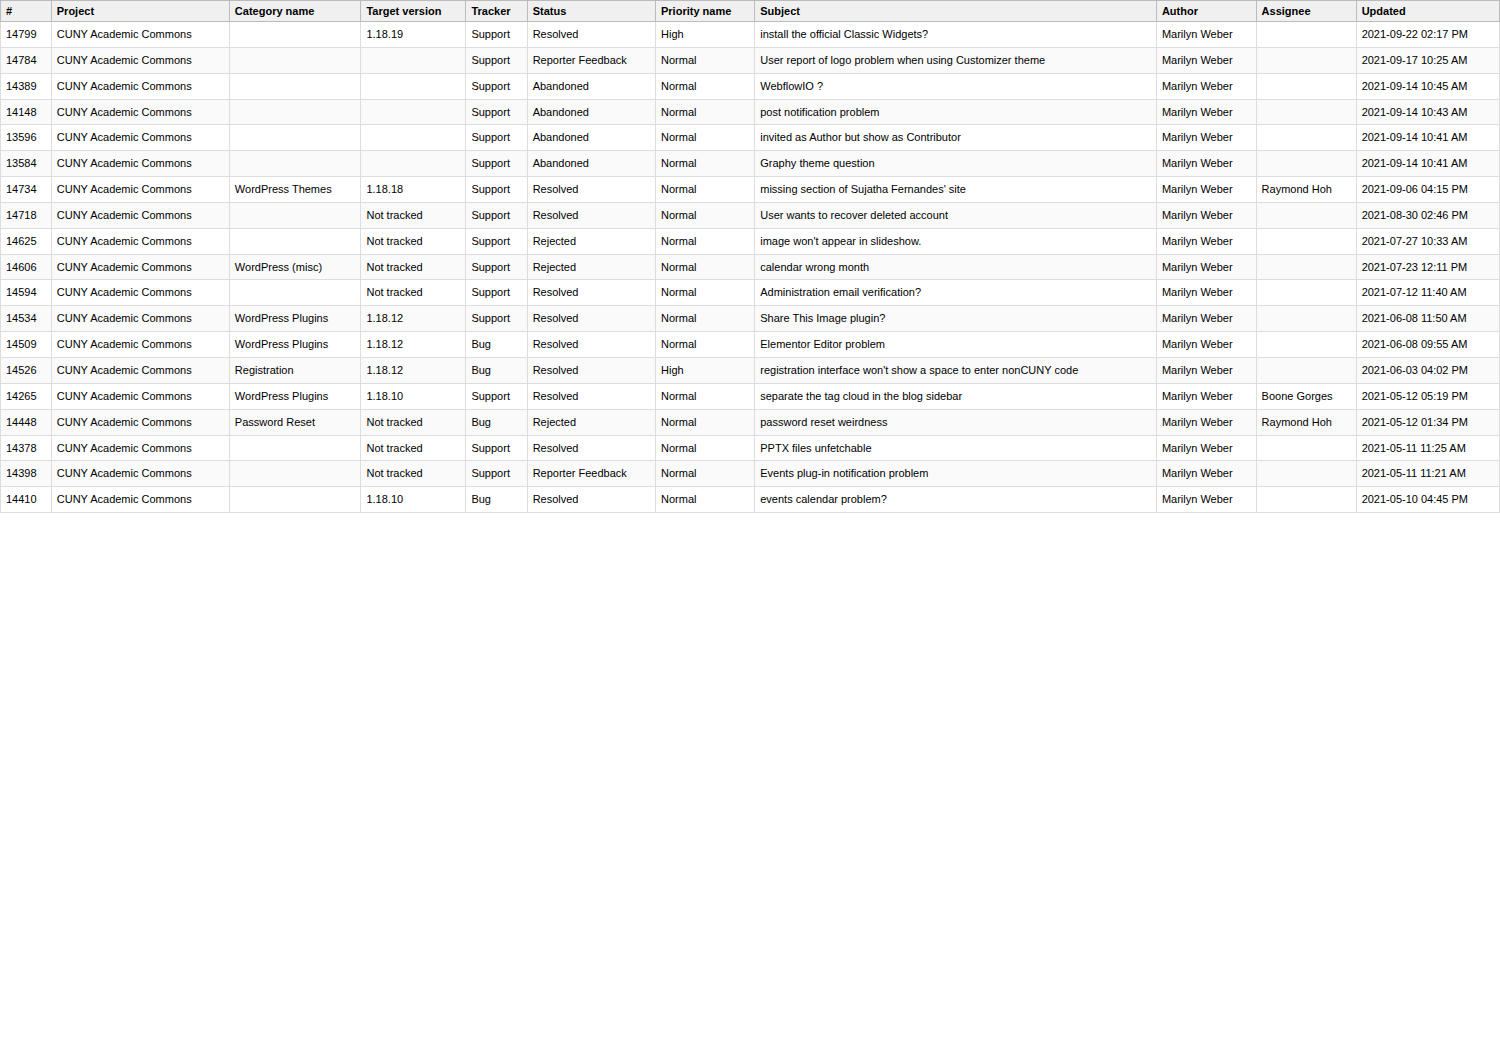| # | Project | Category name | Target version | Tracker | Status | Priority name | Subject | Author | Assignee | Updated |
| --- | --- | --- | --- | --- | --- | --- | --- | --- | --- | --- |
| 14799 | CUNY Academic Commons | | 1.18.19 | Support | Resolved | High | install the official Classic Widgets? | Marilyn Weber | | 2021-09-22 02:17 PM |
| 14784 | CUNY Academic Commons | | | Support | Reporter Feedback | Normal | User report of logo problem when using Customizer theme | Marilyn Weber | | 2021-09-17 10:25 AM |
| 14389 | CUNY Academic Commons | | | Support | Abandoned | Normal | WebflowIO ? | Marilyn Weber | | 2021-09-14 10:45 AM |
| 14148 | CUNY Academic Commons | | | Support | Abandoned | Normal | post notification problem | Marilyn Weber | | 2021-09-14 10:43 AM |
| 13596 | CUNY Academic Commons | | | Support | Abandoned | Normal | invited as Author but show as Contributor | Marilyn Weber | | 2021-09-14 10:41 AM |
| 13584 | CUNY Academic Commons | | | Support | Abandoned | Normal | Graphy theme question | Marilyn Weber | | 2021-09-14 10:41 AM |
| 14734 | CUNY Academic Commons | WordPress Themes | 1.18.18 | Support | Resolved | Normal | missing section of Sujatha Fernandes' site | Marilyn Weber | Raymond Hoh | 2021-09-06 04:15 PM |
| 14718 | CUNY Academic Commons | | Not tracked | Support | Resolved | Normal | User wants to recover deleted account | Marilyn Weber | | 2021-08-30 02:46 PM |
| 14625 | CUNY Academic Commons | | Not tracked | Support | Rejected | Normal | image won't appear in slideshow. | Marilyn Weber | | 2021-07-27 10:33 AM |
| 14606 | CUNY Academic Commons | WordPress (misc) | Not tracked | Support | Rejected | Normal | calendar wrong month | Marilyn Weber | | 2021-07-23 12:11 PM |
| 14594 | CUNY Academic Commons | | Not tracked | Support | Resolved | Normal | Administration email verification? | Marilyn Weber | | 2021-07-12 11:40 AM |
| 14534 | CUNY Academic Commons | WordPress Plugins | 1.18.12 | Support | Resolved | Normal | Share This Image plugin? | Marilyn Weber | | 2021-06-08 11:50 AM |
| 14509 | CUNY Academic Commons | WordPress Plugins | 1.18.12 | Bug | Resolved | Normal | Elementor Editor problem | Marilyn Weber | | 2021-06-08 09:55 AM |
| 14526 | CUNY Academic Commons | Registration | 1.18.12 | Bug | Resolved | High | registration interface won't show a space to enter nonCUNY code | Marilyn Weber | | 2021-06-03 04:02 PM |
| 14265 | CUNY Academic Commons | WordPress Plugins | 1.18.10 | Support | Resolved | Normal | separate the tag cloud in the blog sidebar | Marilyn Weber | Boone Gorges | 2021-05-12 05:19 PM |
| 14448 | CUNY Academic Commons | Password Reset | Not tracked | Bug | Rejected | Normal | password reset weirdness | Marilyn Weber | Raymond Hoh | 2021-05-12 01:34 PM |
| 14378 | CUNY Academic Commons | | Not tracked | Support | Resolved | Normal | PPTX files unfetchable | Marilyn Weber | | 2021-05-11 11:25 AM |
| 14398 | CUNY Academic Commons | | Not tracked | Support | Reporter Feedback | Normal | Events plug-in notification problem | Marilyn Weber | | 2021-05-11 11:21 AM |
| 14410 | CUNY Academic Commons | | 1.18.10 | Bug | Resolved | Normal | events calendar problem? | Marilyn Weber | | 2021-05-10 04:45 PM |